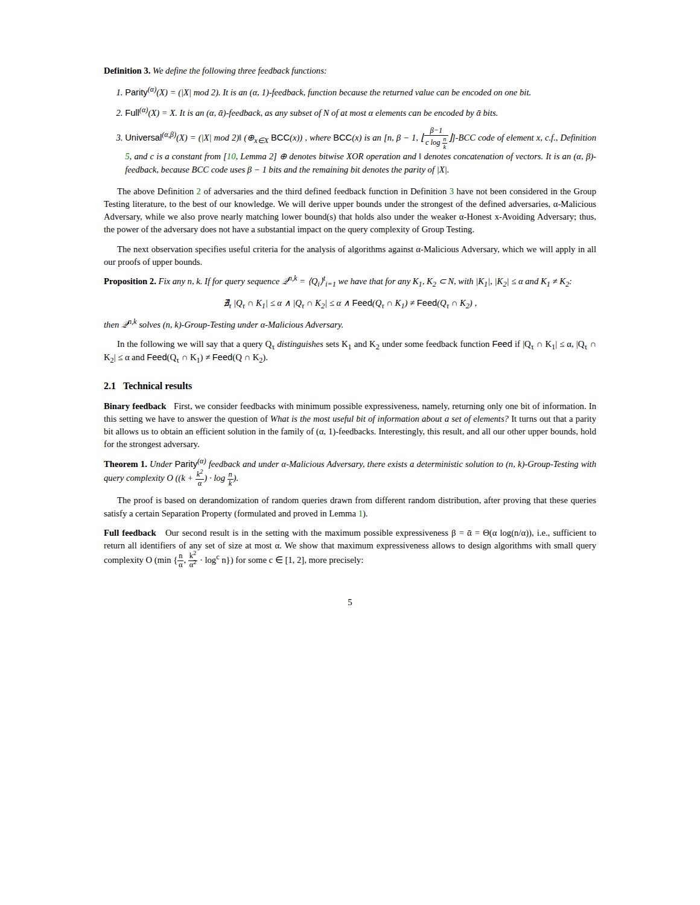Definition 3. We define the following three feedback functions:
Parity(α)(X) = (|X| mod 2). It is an (α, 1)-feedback, function because the returned value can be encoded on one bit.
Full(α)(X) = X. It is an (α, ᾱ)-feedback, as any subset of N of at most α elements can be encoded by ᾱ bits.
Universal(α,β)(X) = (|X| mod 2)‖ (⊕x∈X BCC(x)) , where BCC(x) is an [n, β − 1, ⌊β−1 c log nk⌋]-BCC code of element x, c.f., Definition 5, and c is a constant from [10, Lemma 2] ⊕ denotes bitwise XOR operation and ‖ denotes concatenation of vectors. It is an (α, β)-feedback, because BCC code uses β − 1 bits and the remaining bit denotes the parity of |X|.
The above Definition 2 of adversaries and the third defined feedback function in Definition 3 have not been considered in the Group Testing literature, to the best of our knowledge. We will derive upper bounds under the strongest of the defined adversaries, α-Malicious Adversary, while we also prove nearly matching lower bound(s) that holds also under the weaker α-Honest x-Avoiding Adversary; thus, the power of the adversary does not have a substantial impact on the query complexity of Group Testing.
The next observation specifies useful criteria for the analysis of algorithms against α-Malicious Adversary, which we will apply in all our proofs of upper bounds.
Proposition 2. Fix any n, k. If for query sequence 𝒬n,k = ⟨Qi⟩ti=1 we have that for any K1, K2 ⊂ N, with |K1|, |K2| ≤ α and K1 ≠ K2:
∄τ |Qτ ∩ K1| ≤ α ∧ |Qτ ∩ K2| ≤ α ∧ Feed(Qτ ∩ K1) ≠ Feed(Qτ ∩ K2) ,
then 𝒬n,k solves (n, k)-Group-Testing under α-Malicious Adversary.
In the following we will say that a query Qτ distinguishes sets K1 and K2 under some feedback function Feed if |Qτ ∩ K1| ≤ α, |Qτ ∩ K2| ≤ α and Feed(Qτ ∩ K1) ≠ Feed(Q ∩ K2).
2.1 Technical results
Binary feedback First, we consider feedbacks with minimum possible expressiveness, namely, returning only one bit of information. In this setting we have to answer the question of What is the most useful bit of information about a set of elements? It turns out that a parity bit allows us to obtain an efficient solution in the family of (α, 1)-feedbacks. Interestingly, this result, and all our other upper bounds, hold for the strongest adversary.
Theorem 1. Under Parity(α) feedback and under α-Malicious Adversary, there exists a deterministic solution to (n, k)-Group-Testing with query complexity O ((k + k2 α) · log nk).
The proof is based on derandomization of random queries drawn from different random distribution, after proving that these queries satisfy a certain Separation Property (formulated and proved in Lemma 1).
Full feedback Our second result is in the setting with the maximum possible expressiveness β = ᾱ = Θ(α log(n/α)), i.e., sufficient to return all identifiers of any set of size at most α. We show that maximum expressiveness allows to design algorithms with small query complexity O (min {nα, k2 α2 · logc n}) for some c ∈ [1, 2], more precisely:
5